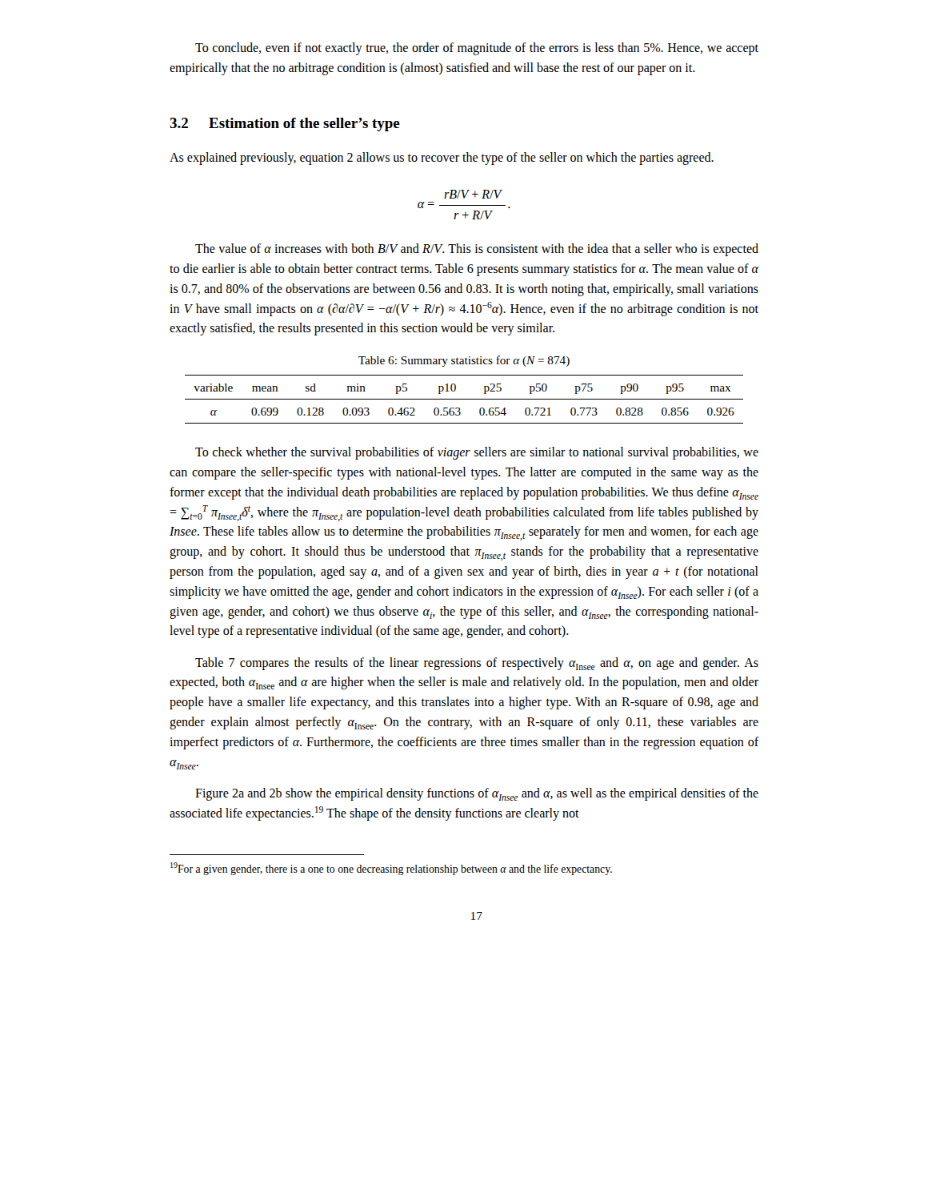To conclude, even if not exactly true, the order of magnitude of the errors is less than 5%. Hence, we accept empirically that the no arbitrage condition is (almost) satisfied and will base the rest of our paper on it.
3.2 Estimation of the seller’s type
As explained previously, equation 2 allows us to recover the type of the seller on which the parties agreed.
α = rB/V + R/V r + R/V .
The value of α increases with both B/V and R/V. This is consistent with the idea that a seller who is expected to die earlier is able to obtain better contract terms. Table 6 presents summary statistics for α. The mean value of α is 0.7, and 80% of the observations are between 0.56 and 0.83. It is worth noting that, empirically, small variations in V have small impacts on α (∂α/∂V = −α/(V + R/r) ≈ 4.10−6α). Hence, even if the no arbitrage condition is not exactly satisfied, the results presented in this section would be very similar.
Table 6: Summary statistics for α ( N = 874)
| variable | mean | sd | min | p5 | p10 | p25 | p50 | p75 | p90 | p95 | max |
| --- | --- | --- | --- | --- | --- | --- | --- | --- | --- | --- | --- |
| α | 0.699 | 0.128 | 0.093 | 0.462 | 0.563 | 0.654 | 0.721 | 0.773 | 0.828 | 0.856 | 0.926 |
To check whether the survival probabilities of viager sellers are similar to national survival probabilities, we can compare the seller-specific types with national-level types. The latter are computed in the same way as the former except that the individual death probabilities are replaced by population probabilities. We thus define αInsee = ∑t=0T πInsee,tδt, where the πInsee,t are population-level death probabilities calculated from life tables published by Insee. These life tables allow us to determine the probabilities πInsee,t separately for men and women, for each age group, and by cohort. It should thus be understood that πInsee,t stands for the probability that a representative person from the population, aged say a, and of a given sex and year of birth, dies in year a + t (for notational simplicity we have omitted the age, gender and cohort indicators in the expression of αInsee). For each seller i (of a given age, gender, and cohort) we thus observe αi, the type of this seller, and αInsee, the corresponding national-level type of a representative individual (of the same age, gender, and cohort).
Table 7 compares the results of the linear regressions of respectively αInsee and α, on age and gender. As expected, both αInsee and α are higher when the seller is male and relatively old. In the population, men and older people have a smaller life expectancy, and this translates into a higher type. With an R-square of 0.98, age and gender explain almost perfectly αInsee. On the contrary, with an R-square of only 0.11, these variables are imperfect predictors of α. Furthermore, the coefficients are three times smaller than in the regression equation of αInsee.
Figure 2a and 2b show the empirical density functions of αInsee and α, as well as the empirical densities of the associated life expectancies.19 The shape of the density functions are clearly not
19For a given gender, there is a one to one decreasing relationship between α and the life expectancy.
17